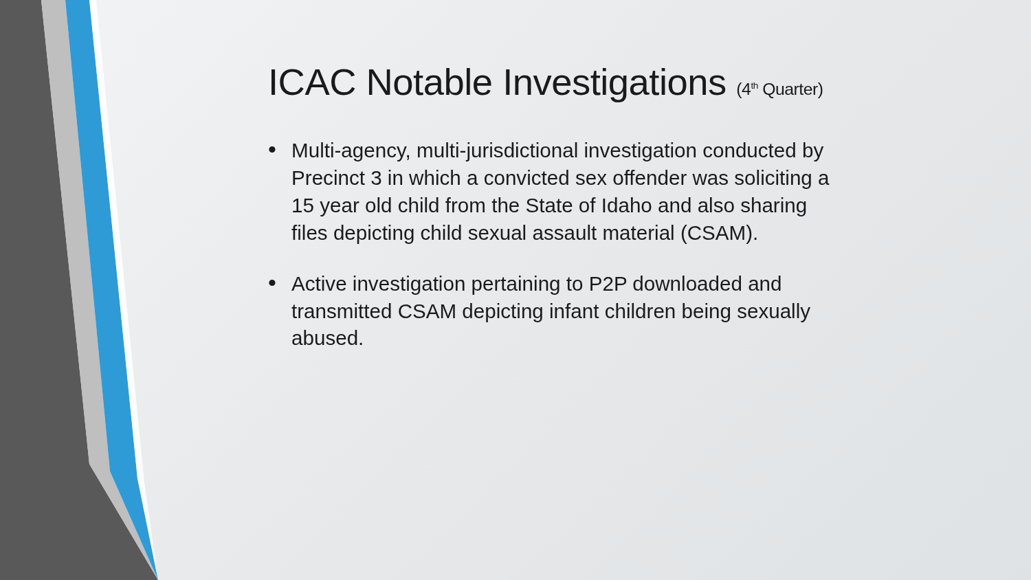ICAC Notable Investigations (4th Quarter)
Multi-agency, multi-jurisdictional investigation conducted by Precinct 3 in which a convicted sex offender was soliciting a 15 year old child from the State of Idaho and also sharing files depicting child sexual assault material (CSAM).
Active investigation pertaining to P2P downloaded and transmitted CSAM depicting infant children being sexually abused.